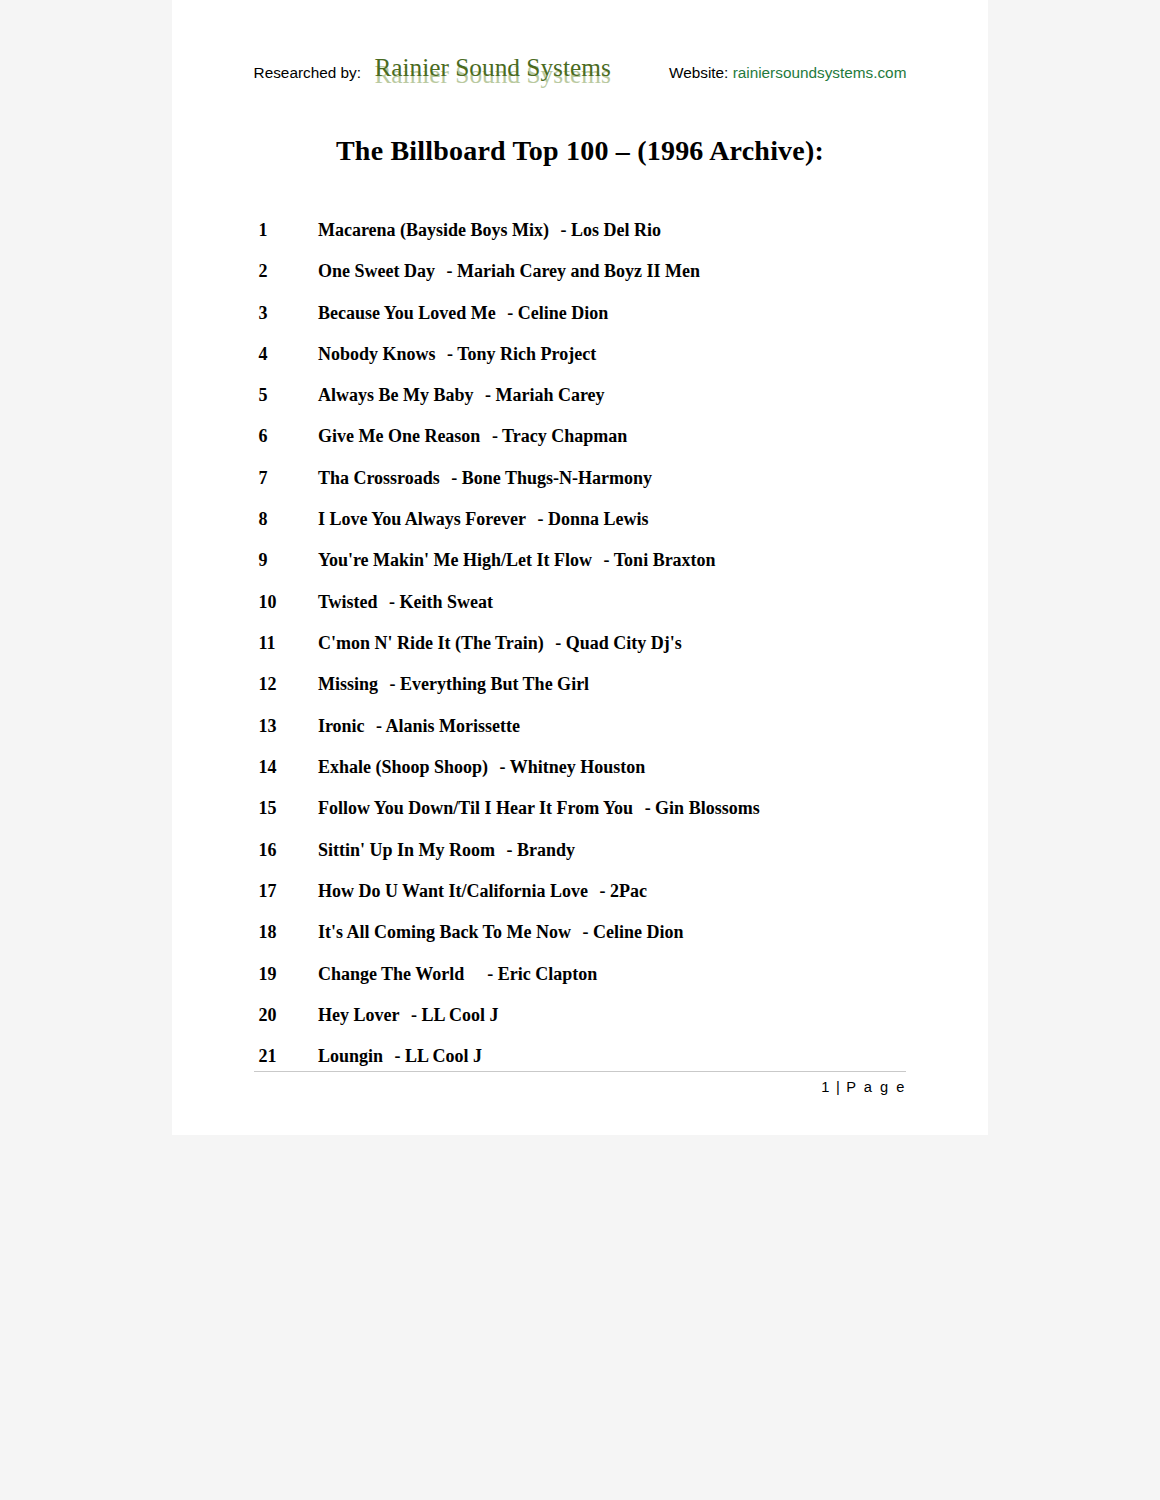Researched by: Rainier Sound Systems Rainier Sound Systems
Website: rainiersoundsystems.com
The Billboard Top 100 – (1996 Archive):
1 Macarena (Bayside Boys Mix) - Los Del Rio
2 One Sweet Day - Mariah Carey and Boyz II Men
3 Because You Loved Me - Celine Dion
4 Nobody Knows - Tony Rich Project
5 Always Be My Baby - Mariah Carey
6 Give Me One Reason - Tracy Chapman
7 Tha Crossroads - Bone Thugs-N-Harmony
8 I Love You Always Forever - Donna Lewis
9 You're Makin' Me High/Let It Flow - Toni Braxton
10 Twisted - Keith Sweat
11 C'mon N' Ride It (The Train) - Quad City Dj's
12 Missing - Everything But The Girl
13 Ironic - Alanis Morissette
14 Exhale (Shoop Shoop) - Whitney Houston
15 Follow You Down/Til I Hear It From You - Gin Blossoms
16 Sittin' Up In My Room - Brandy
17 How Do U Want It/California Love - 2Pac
18 It's All Coming Back To Me Now - Celine Dion
19 Change The World - Eric Clapton
20 Hey Lover - LL Cool J
21 Loungin - LL Cool J
1 | P a g e